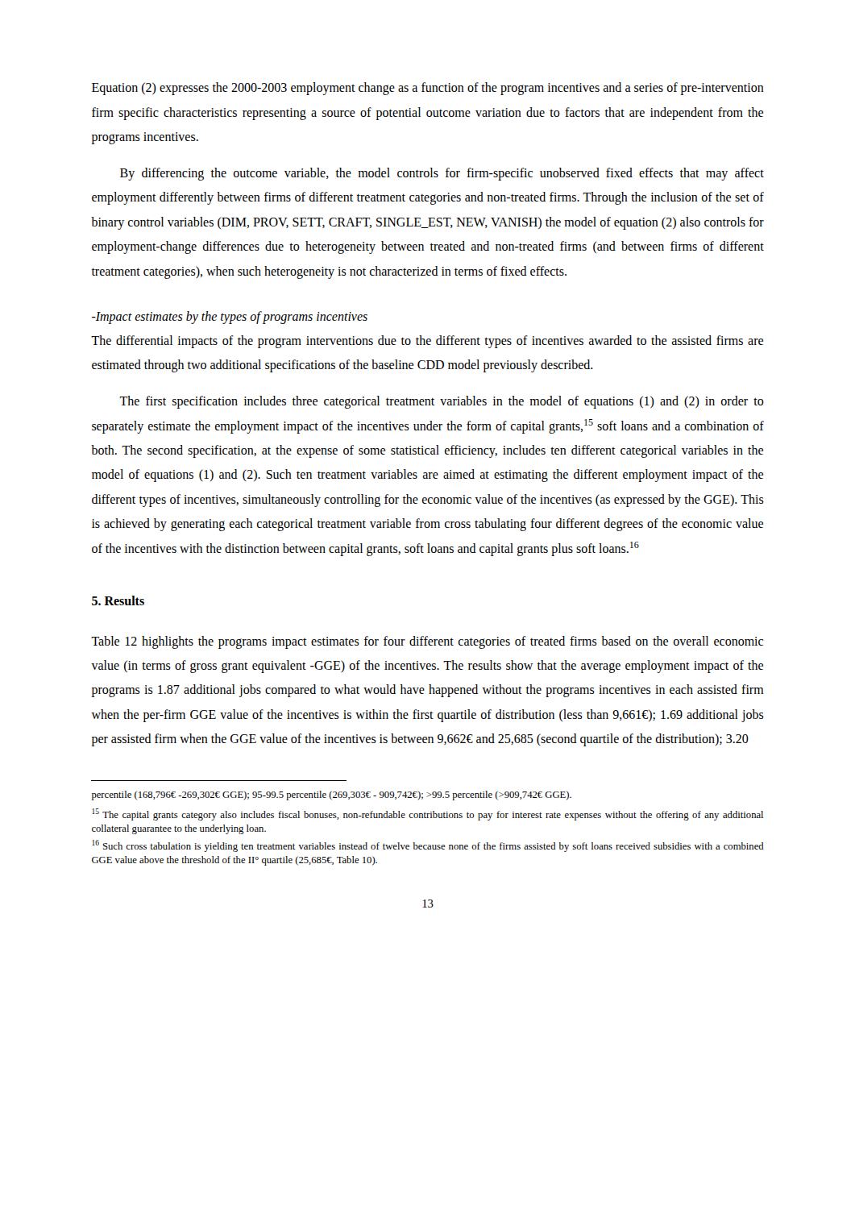Equation (2) expresses the 2000-2003 employment change as a function of the program incentives and a series of pre-intervention firm specific characteristics representing a source of potential outcome variation due to factors that are independent from the programs incentives.
By differencing the outcome variable, the model controls for firm-specific unobserved fixed effects that may affect employment differently between firms of different treatment categories and non-treated firms. Through the inclusion of the set of binary control variables (DIM, PROV, SETT, CRAFT, SINGLE_EST, NEW, VANISH) the model of equation (2) also controls for employment-change differences due to heterogeneity between treated and non-treated firms (and between firms of different treatment categories), when such heterogeneity is not characterized in terms of fixed effects.
-Impact estimates by the types of programs incentives
The differential impacts of the program interventions due to the different types of incentives awarded to the assisted firms are estimated through two additional specifications of the baseline CDD model previously described.
The first specification includes three categorical treatment variables in the model of equations (1) and (2) in order to separately estimate the employment impact of the incentives under the form of capital grants,15 soft loans and a combination of both. The second specification, at the expense of some statistical efficiency, includes ten different categorical variables in the model of equations (1) and (2). Such ten treatment variables are aimed at estimating the different employment impact of the different types of incentives, simultaneously controlling for the economic value of the incentives (as expressed by the GGE). This is achieved by generating each categorical treatment variable from cross tabulating four different degrees of the economic value of the incentives with the distinction between capital grants, soft loans and capital grants plus soft loans.16
5. Results
Table 12 highlights the programs impact estimates for four different categories of treated firms based on the overall economic value (in terms of gross grant equivalent -GGE) of the incentives. The results show that the average employment impact of the programs is 1.87 additional jobs compared to what would have happened without the programs incentives in each assisted firm when the per-firm GGE value of the incentives is within the first quartile of distribution (less than 9,661€); 1.69 additional jobs per assisted firm when the GGE value of the incentives is between 9,662€ and 25,685 (second quartile of the distribution); 3.20
percentile (168,796€ -269,302€ GGE); 95-99.5 percentile (269,303€ - 909,742€); >99.5 percentile (>909,742€ GGE).
15 The capital grants category also includes fiscal bonuses, non-refundable contributions to pay for interest rate expenses without the offering of any additional collateral guarantee to the underlying loan.
16 Such cross tabulation is yielding ten treatment variables instead of twelve because none of the firms assisted by soft loans received subsidies with a combined GGE value above the threshold of the II° quartile (25,685€, Table 10).
13